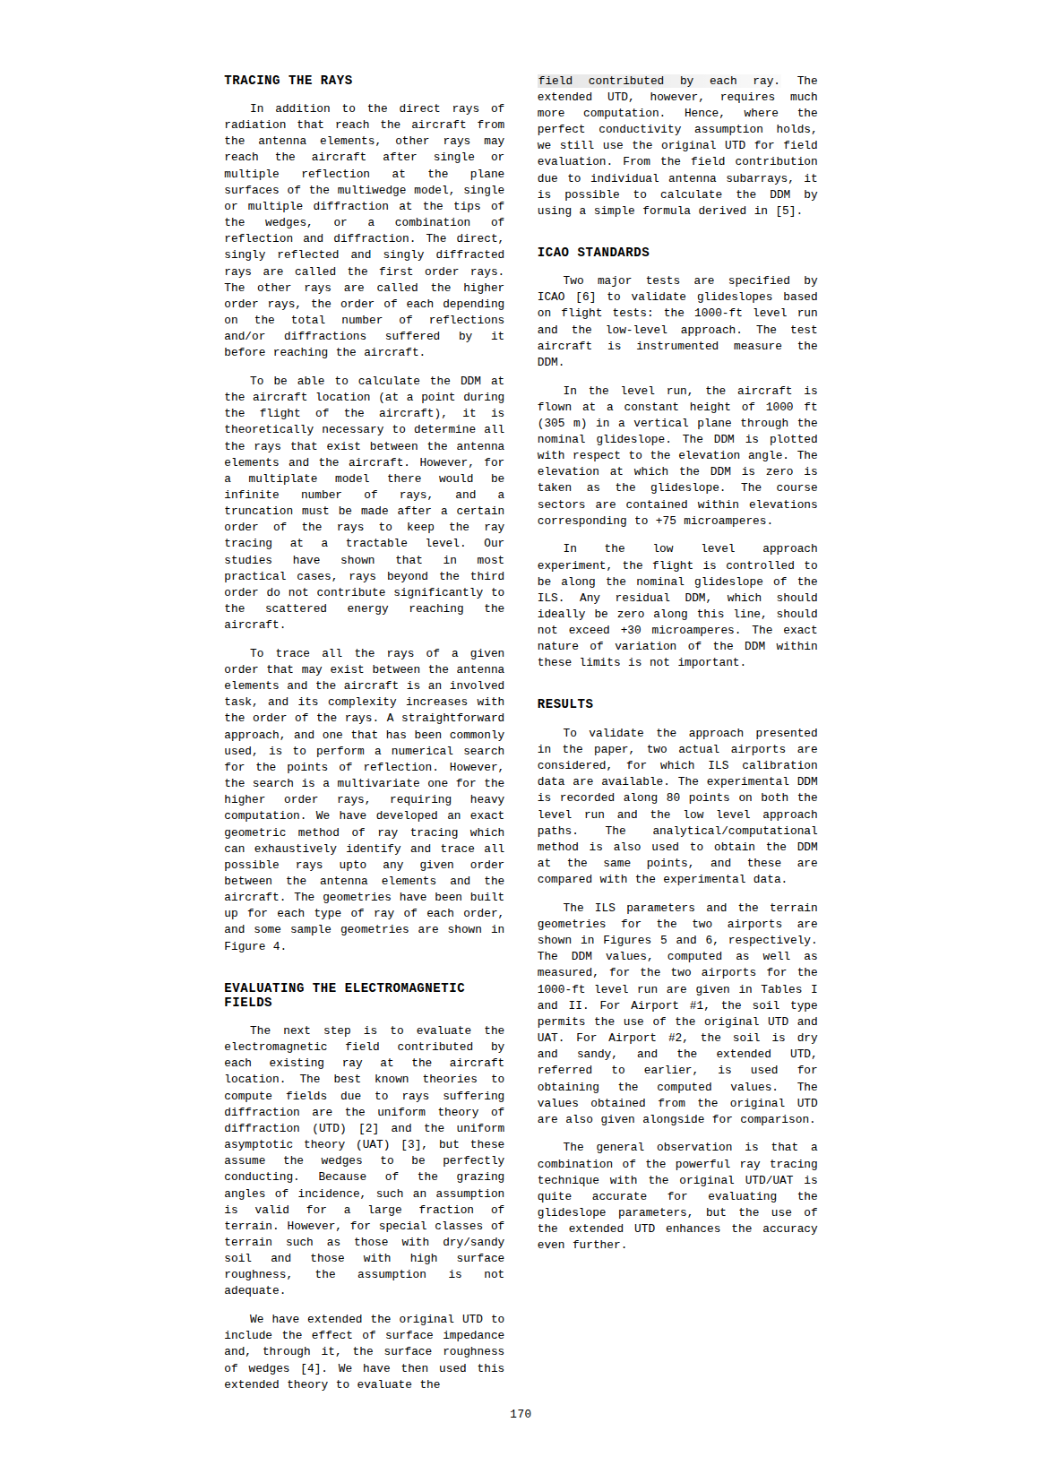Tracing the Rays
In addition to the direct rays of radiation that reach the aircraft from the antenna elements, other rays may reach the aircraft after single or multiple reflection at the plane surfaces of the multiwedge model, single or multiple diffraction at the tips of the wedges, or a combination of reflection and diffraction. The direct, singly reflected and singly diffracted rays are called the first order rays. The other rays are called the higher order rays, the order of each depending on the total number of reflections and/or diffractions suffered by it before reaching the aircraft.
To be able to calculate the DDM at the aircraft location (at a point during the flight of the aircraft), it is theoretically necessary to determine all the rays that exist between the antenna elements and the aircraft. However, for a multiplate model there would be infinite number of rays, and a truncation must be made after a certain order of the rays to keep the ray tracing at a tractable level. Our studies have shown that in most practical cases, rays beyond the third order do not contribute significantly to the scattered energy reaching the aircraft.
To trace all the rays of a given order that may exist between the antenna elements and the aircraft is an involved task, and its complexity increases with the order of the rays. A straightforward approach, and one that has been commonly used, is to perform a numerical search for the points of reflection. However, the search is a multivariate one for the higher order rays, requiring heavy computation. We have developed an exact geometric method of ray tracing which can exhaustively identify and trace all possible rays upto any given order between the antenna elements and the aircraft. The geometries have been built up for each type of ray of each order, and some sample geometries are shown in Figure 4.
Evaluating the Electromagnetic Fields
The next step is to evaluate the electromagnetic field contributed by each existing ray at the aircraft location. The best known theories to compute fields due to rays suffering diffraction are the uniform theory of diffraction (UTD) [2] and the uniform asymptotic theory (UAT) [3], but these assume the wedges to be perfectly conducting. Because of the grazing angles of incidence, such an assumption is valid for a large fraction of terrain. However, for special classes of terrain such as those with dry/sandy soil and those with high surface roughness, the assumption is not adequate.
We have extended the original UTD to include the effect of surface impedance and, through it, the surface roughness of wedges [4]. We have then used this extended theory to evaluate the
field contributed by each ray. The extended UTD, however, requires much more computation. Hence, where the perfect conductivity assumption holds, we still use the original UTD for field evaluation. From the field contribution due to individual antenna subarrays, it is possible to calculate the DDM by using a simple formula derived in [5].
ICAO Standards
Two major tests are specified by ICAO [6] to validate glideslopes based on flight tests: the 1000-ft level run and the low-level approach. The test aircraft is instrumented measure the DDM.
In the level run, the aircraft is flown at a constant height of 1000 ft (305 m) in a vertical plane through the nominal glideslope. The DDM is plotted with respect to the elevation angle. The elevation at which the DDM is zero is taken as the glideslope. The course sectors are contained within elevations corresponding to +75 microamperes.
In the low level approach experiment, the flight is controlled to be along the nominal glideslope of the ILS. Any residual DDM, which should ideally be zero along this line, should not exceed +30 microamperes. The exact nature of variation of the DDM within these limits is not important.
Results
To validate the approach presented in the paper, two actual airports are considered, for which ILS calibration data are available. The experimental DDM is recorded along 80 points on both the level run and the low level approach paths. The analytical/computational method is also used to obtain the DDM at the same points, and these are compared with the experimental data.
The ILS parameters and the terrain geometries for the two airports are shown in Figures 5 and 6, respectively. The DDM values, computed as well as measured, for the two airports for the 1000-ft level run are given in Tables I and II. For Airport #1, the soil type permits the use of the original UTD and UAT. For Airport #2, the soil is dry and sandy, and the extended UTD, referred to earlier, is used for obtaining the computed values. The values obtained from the original UTD are also given alongside for comparison.
The general observation is that a combination of the powerful ray tracing technique with the original UTD/UAT is quite accurate for evaluating the glideslope parameters, but the use of the extended UTD enhances the accuracy even further.
170